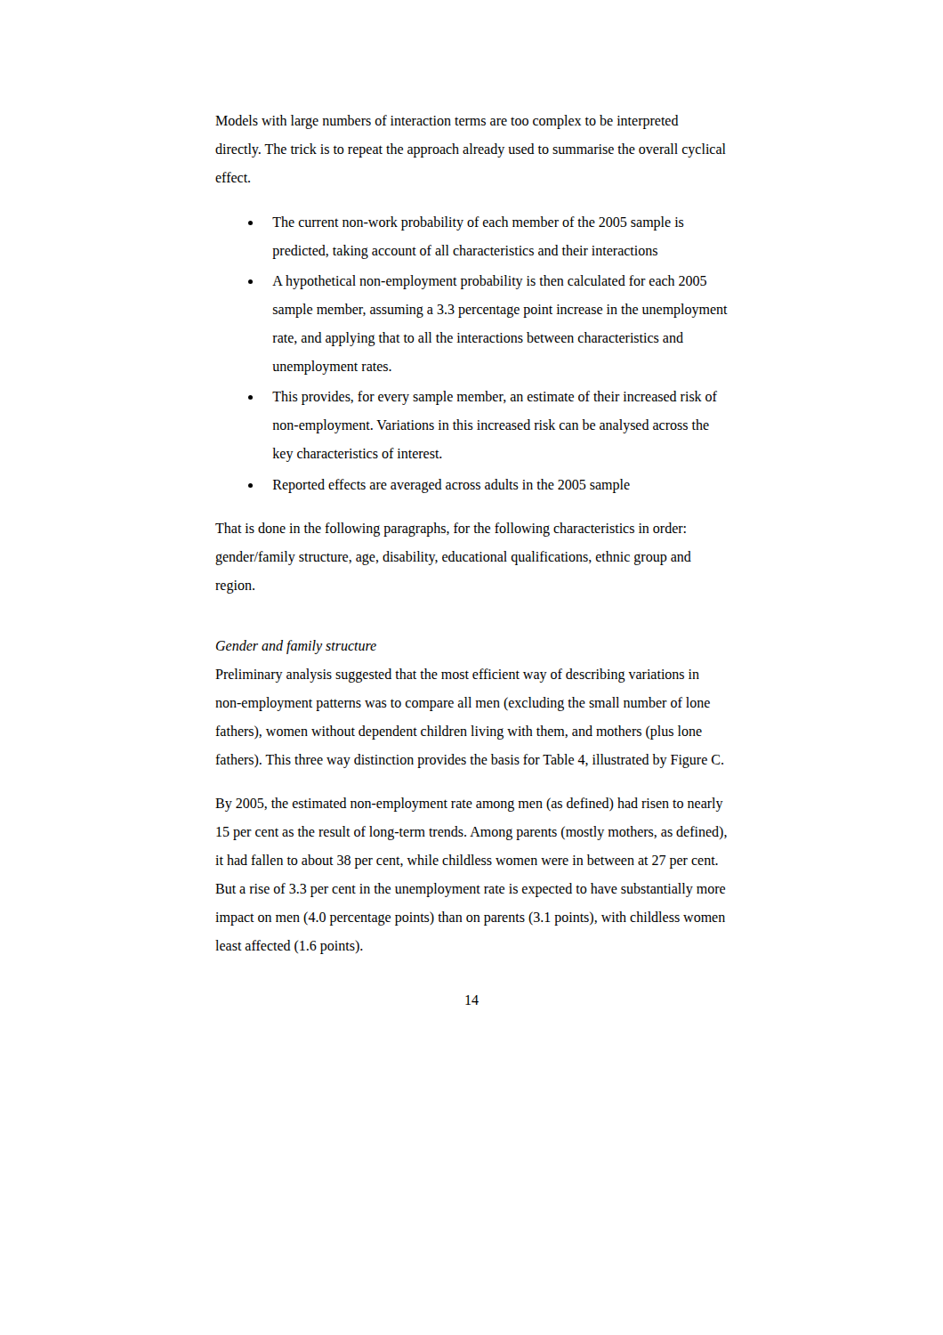Models with large numbers of interaction terms are too complex to be interpreted directly. The trick is to repeat the approach already used to summarise the overall cyclical effect.
The current non-work probability of each member of the 2005 sample is predicted, taking account of all characteristics and their interactions
A hypothetical non-employment probability is then calculated for each 2005 sample member, assuming a 3.3 percentage point increase in the unemployment rate, and applying that to all the interactions between characteristics and unemployment rates.
This provides, for every sample member, an estimate of their increased risk of non-employment. Variations in this increased risk can be analysed across the key characteristics of interest.
Reported effects are averaged across adults in the 2005 sample
That is done in the following paragraphs, for the following characteristics in order: gender/family structure, age, disability, educational qualifications, ethnic group and region.
Gender and family structure
Preliminary analysis suggested that the most efficient way of describing variations in non-employment patterns was to compare all men (excluding the small number of lone fathers), women without dependent children living with them, and mothers (plus lone fathers). This three way distinction provides the basis for Table 4, illustrated by Figure C.
By 2005, the estimated non-employment rate among men (as defined) had risen to nearly 15 per cent as the result of long-term trends. Among parents (mostly mothers, as defined), it had fallen to about 38 per cent, while childless women were in between at 27 per cent. But a rise of 3.3 per cent in the unemployment rate is expected to have substantially more impact on men (4.0 percentage points) than on parents (3.1 points), with childless women least affected (1.6 points).
14